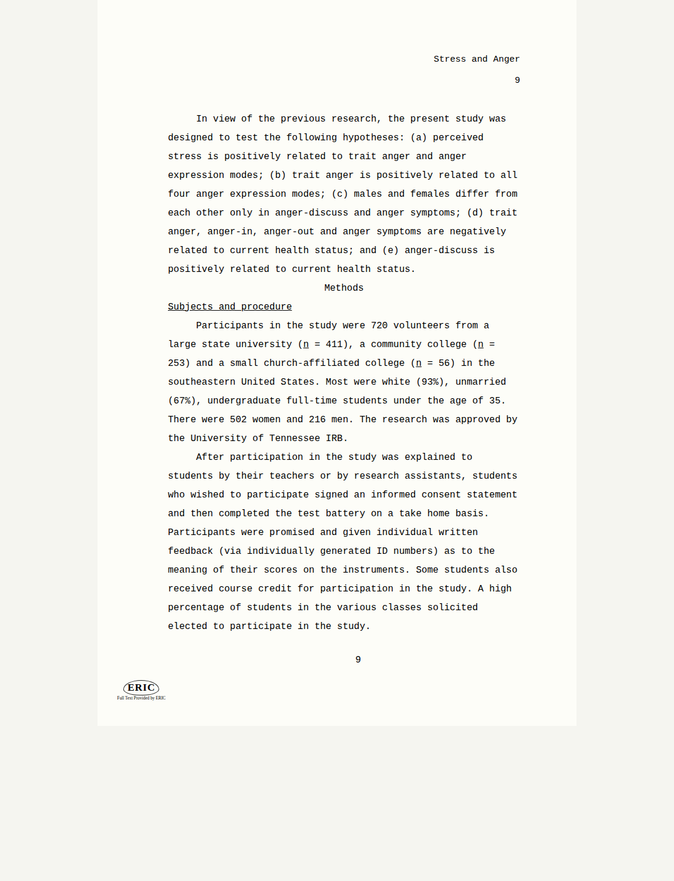Stress and Anger
9
In view of the previous research, the present study was designed to test the following hypotheses: (a) perceived stress is positively related to trait anger and anger expression modes; (b) trait anger is positively related to all four anger expression modes; (c) males and females differ from each other only in anger-discuss and anger symptoms; (d) trait anger, anger-in, anger-out and anger symptoms are negatively related to current health status; and (e) anger-discuss is positively related to current health status.
Methods
Subjects and procedure
Participants in the study were 720 volunteers from a large state university (n = 411), a community college (n = 253) and a small church-affiliated college (n = 56) in the southeastern United States. Most were white (93%), unmarried (67%), undergraduate full-time students under the age of 35. There were 502 women and 216 men. The research was approved by the University of Tennessee IRB.
After participation in the study was explained to students by their teachers or by research assistants, students who wished to participate signed an informed consent statement and then completed the test battery on a take home basis. Participants were promised and given individual written feedback (via individually generated ID numbers) as to the meaning of their scores on the instruments. Some students also received course credit for participation in the study. A high percentage of students in the various classes solicited elected to participate in the study.
9
ERIC Full Text Provided by ERIC